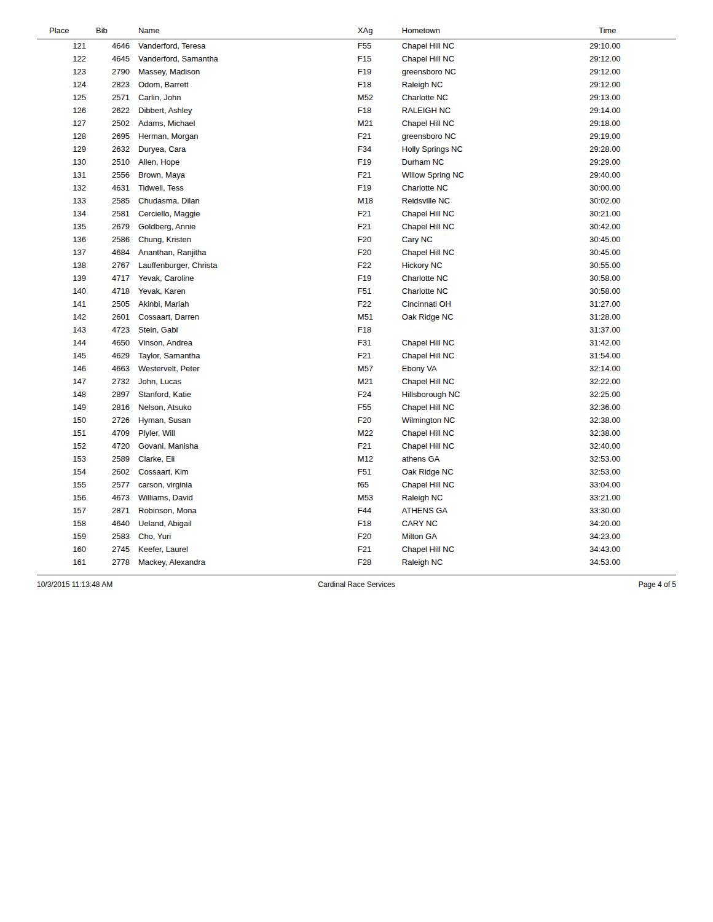| Place | Bib | Name | XAg | Hometown | Time |
| --- | --- | --- | --- | --- | --- |
| 121 | 4646 | Vanderford, Teresa | F55 | Chapel Hill NC | 29:10.00 |
| 122 | 4645 | Vanderford, Samantha | F15 | Chapel Hill NC | 29:12.00 |
| 123 | 2790 | Massey, Madison | F19 | greensboro NC | 29:12.00 |
| 124 | 2823 | Odom, Barrett | F18 | Raleigh NC | 29:12.00 |
| 125 | 2571 | Carlin, John | M52 | Charlotte NC | 29:13.00 |
| 126 | 2622 | Dibbert, Ashley | F18 | RALEIGH NC | 29:14.00 |
| 127 | 2502 | Adams, Michael | M21 | Chapel Hill NC | 29:18.00 |
| 128 | 2695 | Herman, Morgan | F21 | greensboro NC | 29:19.00 |
| 129 | 2632 | Duryea, Cara | F34 | Holly Springs NC | 29:28.00 |
| 130 | 2510 | Allen, Hope | F19 | Durham NC | 29:29.00 |
| 131 | 2556 | Brown, Maya | F21 | Willow Spring NC | 29:40.00 |
| 132 | 4631 | Tidwell, Tess | F19 | Charlotte NC | 30:00.00 |
| 133 | 2585 | Chudasma, Dilan | M18 | Reidsville NC | 30:02.00 |
| 134 | 2581 | Cerciello, Maggie | F21 | Chapel Hill NC | 30:21.00 |
| 135 | 2679 | Goldberg, Annie | F21 | Chapel Hill NC | 30:42.00 |
| 136 | 2586 | Chung, Kristen | F20 | Cary NC | 30:45.00 |
| 137 | 4684 | Ananthan, Ranjitha | F20 | Chapel Hill NC | 30:45.00 |
| 138 | 2767 | Lauffenburger, Christa | F22 | Hickory NC | 30:55.00 |
| 139 | 4717 | Yevak, Caroline | F19 | Charlotte NC | 30:58.00 |
| 140 | 4718 | Yevak, Karen | F51 | Charlotte NC | 30:58.00 |
| 141 | 2505 | Akinbi, Mariah | F22 | Cincinnati OH | 31:27.00 |
| 142 | 2601 | Cossaart, Darren | M51 | Oak Ridge NC | 31:28.00 |
| 143 | 4723 | Stein, Gabi | F18 | | 31:37.00 |
| 144 | 4650 | Vinson, Andrea | F31 | Chapel Hill NC | 31:42.00 |
| 145 | 4629 | Taylor, Samantha | F21 | Chapel Hill NC | 31:54.00 |
| 146 | 4663 | Westervelt, Peter | M57 | Ebony VA | 32:14.00 |
| 147 | 2732 | John, Lucas | M21 | Chapel Hill NC | 32:22.00 |
| 148 | 2897 | Stanford, Katie | F24 | Hillsborough NC | 32:25.00 |
| 149 | 2816 | Nelson, Atsuko | F55 | Chapel Hill NC | 32:36.00 |
| 150 | 2726 | Hyman, Susan | F20 | Wilmington NC | 32:38.00 |
| 151 | 4709 | Plyler, Will | M22 | Chapel Hill NC | 32:38.00 |
| 152 | 4720 | Govani, Manisha | F21 | Chapel Hill NC | 32:40.00 |
| 153 | 2589 | Clarke, Eli | M12 | athens GA | 32:53.00 |
| 154 | 2602 | Cossaart, Kim | F51 | Oak Ridge NC | 32:53.00 |
| 155 | 2577 | carson, virginia | f65 | Chapel Hill NC | 33:04.00 |
| 156 | 4673 | Williams, David | M53 | Raleigh NC | 33:21.00 |
| 157 | 2871 | Robinson, Mona | F44 | ATHENS GA | 33:30.00 |
| 158 | 4640 | Ueland, Abigail | F18 | CARY NC | 34:20.00 |
| 159 | 2583 | Cho, Yuri | F20 | Milton GA | 34:23.00 |
| 160 | 2745 | Keefer, Laurel | F21 | Chapel Hill NC | 34:43.00 |
| 161 | 2778 | Mackey, Alexandra | F28 | Raleigh NC | 34:53.00 |
10/3/2015 11:13:48 AM
Cardinal Race Services
Page 4 of 5